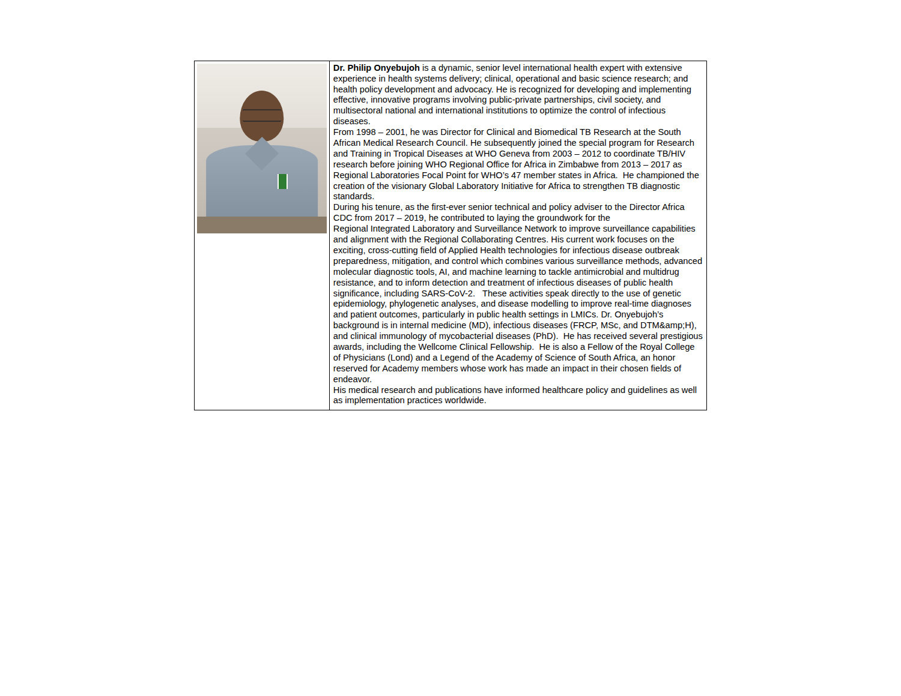| | Dr. Philip Onyebujoh is a dynamic, senior level international health expert with extensive experience in health systems delivery; clinical, operational and basic science research; and health policy development and advocacy. He is recognized for developing and implementing effective, innovative programs involving public-private partnerships, civil society, and multisectoral national and international institutions to optimize the control of infectious diseases. From 1998 – 2001, he was Director for Clinical and Biomedical TB Research at the South African Medical Research Council. He subsequently joined the special program for Research and Training in Tropical Diseases at WHO Geneva from 2003 – 2012 to coordinate TB/HIV research before joining WHO Regional Office for Africa in Zimbabwe from 2013 – 2017 as Regional Laboratories Focal Point for WHO’s 47 member states in Africa. He championed the creation of the visionary Global Laboratory Initiative for Africa to strengthen TB diagnostic standards. During his tenure, as the first-ever senior technical and policy adviser to the Director Africa CDC from 2017 – 2019, he contributed to laying the groundwork for the Regional Integrated Laboratory and Surveillance Network to improve surveillance capabilities and alignment with the Regional Collaborating Centres. His current work focuses on the exciting, cross-cutting field of Applied Health technologies for infectious disease outbreak preparedness, mitigation, and control which combines various surveillance methods, advanced molecular diagnostic tools, AI, and machine learning to tackle antimicrobial and multidrug resistance, and to inform detection and treatment of infectious diseases of public health significance, including SARS-CoV-2. These activities speak directly to the use of genetic epidemiology, phylogenetic analyses, and disease modelling to improve real-time diagnoses and patient outcomes, particularly in public health settings in LMICs. Dr. Onyebujoh’s background is in internal medicine (MD), infectious diseases (FRCP, MSc, and DTM&amp;H), and clinical immunology of mycobacterial diseases (PhD). He has received several prestigious awards, including the Wellcome Clinical Fellowship. He is also a Fellow of the Royal College of Physicians (Lond) and a Legend of the Academy of Science of South Africa, an honor reserved for Academy members whose work has made an impact in their chosen fields of endeavor. His medical research and publications have informed healthcare policy and guidelines as well as implementation practices worldwide. |